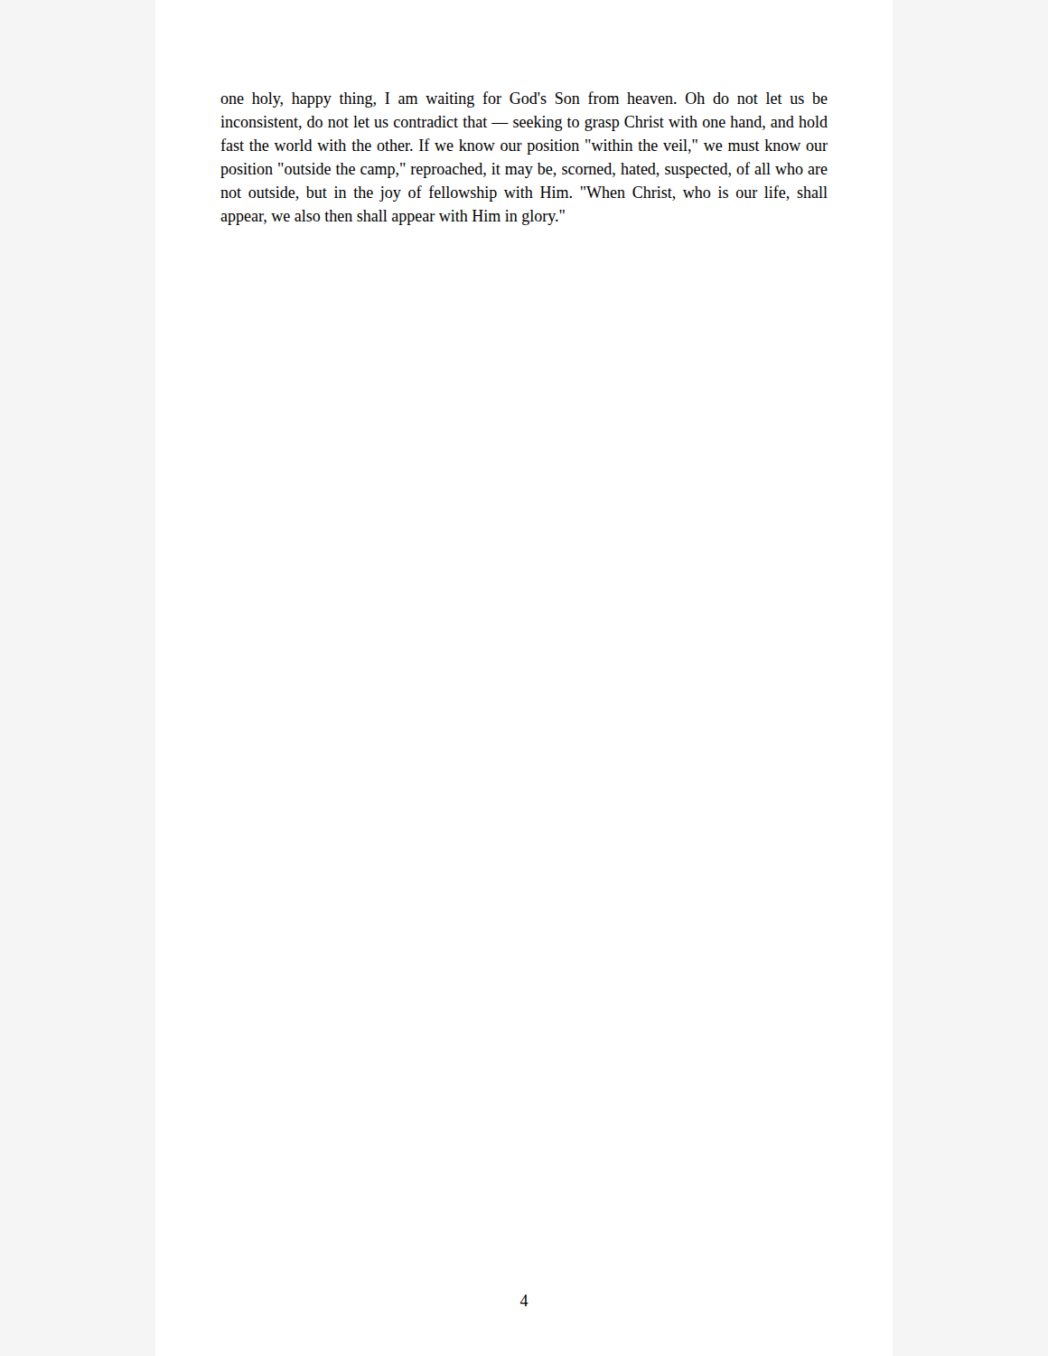one holy, happy thing, I am waiting for God's Son from heaven. Oh do not let us be inconsistent, do not let us contradict that — seeking to grasp Christ with one hand, and hold fast the world with the other. If we know our position "within the veil," we must know our position "outside the camp," reproached, it may be, scorned, hated, suspected, of all who are not outside, but in the joy of fellowship with Him. "When Christ, who is our life, shall appear, we also then shall appear with Him in glory."
4